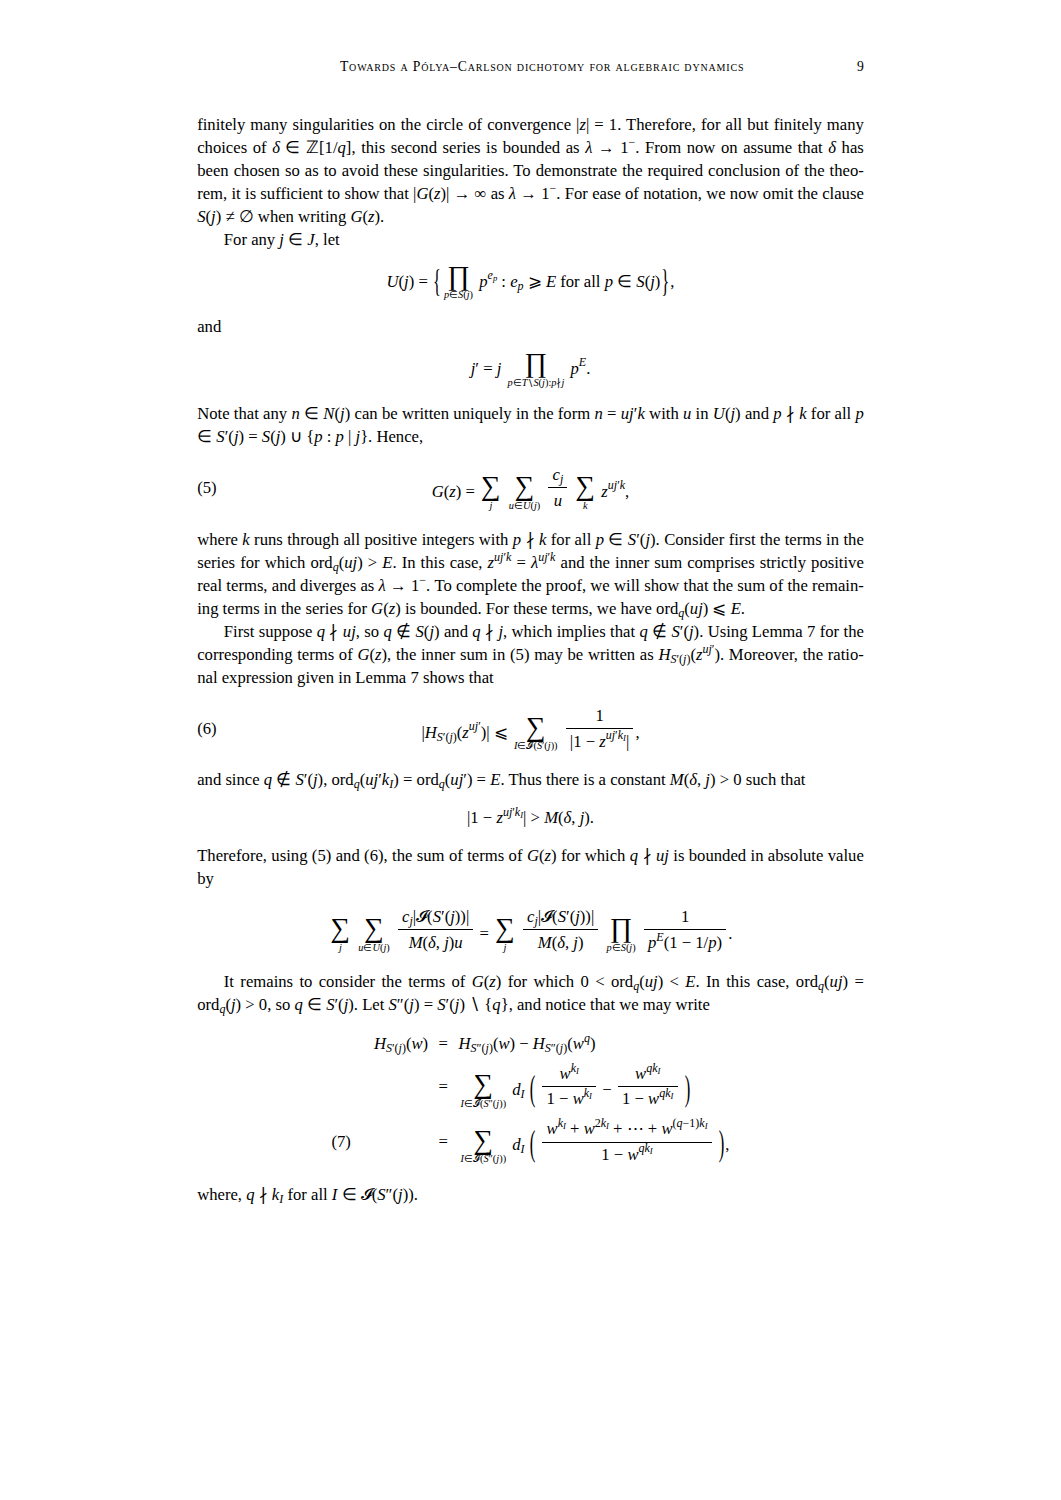Towards a Pólya–Carlson dichotomy for algebraic dynamics 9
finitely many singularities on the circle of convergence |z| = 1. Therefore, for all but finitely many choices of δ ∈ ℤ[1/q], this second series is bounded as λ → 1−. From now on assume that δ has been chosen so as to avoid these singularities. To demonstrate the required conclusion of the theorem, it is sufficient to show that |G(z)| → ∞ as λ → 1−. For ease of notation, we now omit the clause S(j) ≠ ∅ when writing G(z).
For any j ∈ J, let
U(j) = {∏p∈S(j) pep : ep ⩾ E for all p ∈ S(j)},
and
j′ = j ∏p∈T∖S(j):p∤j pE.
Note that any n ∈ N(j) can be written uniquely in the form n = uj′k with u in U(j) and p ∤ k for all p ∈ S′(j) = S(j) ∪ {p : p | j}. Hence,
(5) G(z) = ∑j ∑u∈U(j) cj u ∑k zuj′k,
where k runs through all positive integers with p ∤ k for all p ∈ S′(j). Consider first the terms in the series for which ordq(uj) > E. In this case, zuj′k = λuj′k and the inner sum comprises strictly positive real terms, and diverges as λ → 1−. To complete the proof, we will show that the sum of the remaining terms in the series for G(z) is bounded. For these terms, we have ordq(uj) ⩽ E.
First suppose q ∤ uj, so q ∉ S(j) and q ∤ j, which implies that q ∉ S′(j). Using Lemma 7 for the corresponding terms of G(z), the inner sum in (5) may be written as HS′(j)(zuj′). Moreover, the rational expression given in Lemma 7 shows that
(6) |HS′(j)(zuj′)| ⩽ ∑I∈𝓘(S′(j)) 1|1 − zuj′kI|,
and since q ∉ S′(j), ordq(uj′kI) = ordq(uj′) = E. Thus there is a constant M(δ, j) > 0 such that
|1 − zuj′kI| > M(δ, j).
Therefore, using (5) and (6), the sum of terms of G(z) for which q ∤ uj is bounded in absolute value by
∑j ∑u∈U(j) cj|𝓘(S′(j))|M(δ, j)u = ∑j cj|𝓘(S′(j))|M(δ, j) ∏p∈S(j) 1 pE(1 − 1/p).
It remains to consider the terms of G(z) for which 0 < ordq(uj) < E. In this case, ordq(uj) = ordq(j) > 0, so q ∈ S′(j). Let S″(j) = S′(j) ∖ {q}, and notice that we may write
| | H S ′( j ) ( w ) | = | H S ″( j ) ( w ) − H S ″( j ) ( w q ) |
| | | = | ∑ I ∈𝓘( S ″( j )) d I ( w k I 1 − w k I − w qk I 1 − w qk I ) |
| (7) | | = | ∑ I ∈𝓘( S ″( j )) d I ( w k I + w 2 k I + ⋯ + w ( q −1) k I 1 − w qk I ) , |
where, q ∤ kI for all I ∈ 𝓘(S″(j)).